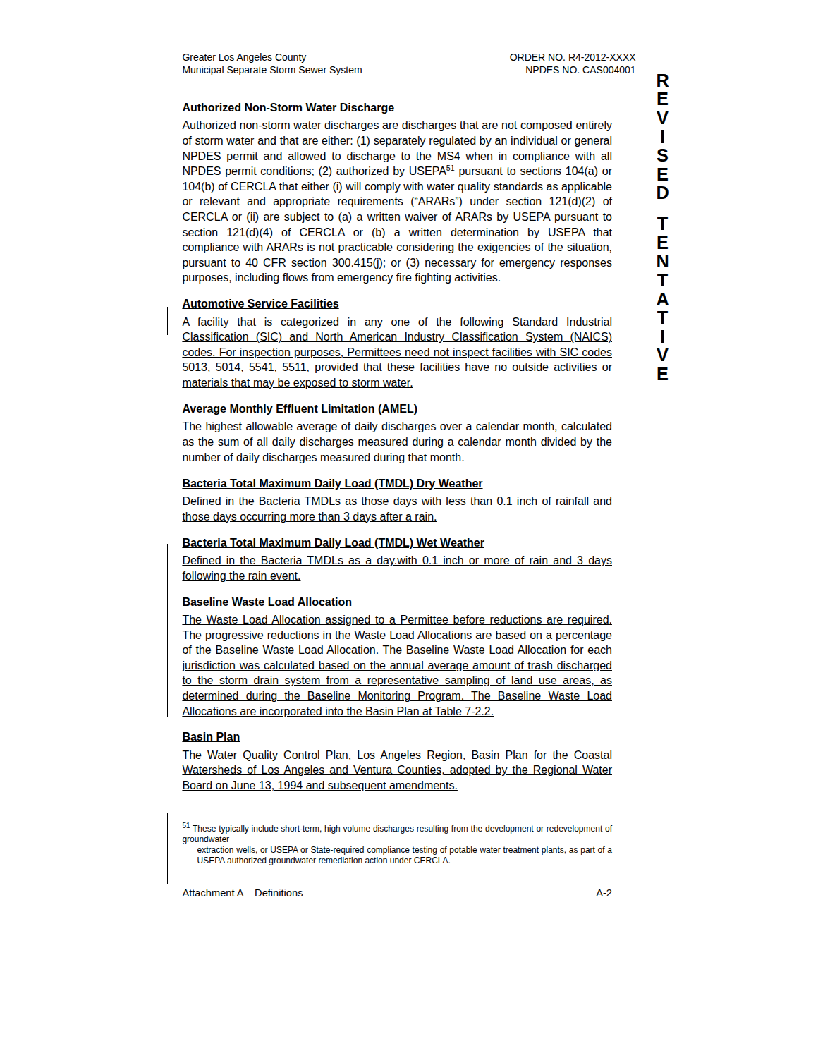Greater Los Angeles County
Municipal Separate Storm Sewer System
ORDER NO. R4-2012-XXXX
NPDES NO. CAS004001
R E V I S E D T E N T A T I V E
Authorized Non-Storm Water Discharge
Authorized non-storm water discharges are discharges that are not composed entirely of storm water and that are either: (1) separately regulated by an individual or general NPDES permit and allowed to discharge to the MS4 when in compliance with all NPDES permit conditions; (2) authorized by USEPA51 pursuant to sections 104(a) or 104(b) of CERCLA that either (i) will comply with water quality standards as applicable or relevant and appropriate requirements (“ARARs”) under section 121(d)(2) of CERCLA or (ii) are subject to (a) a written waiver of ARARs by USEPA pursuant to section 121(d)(4) of CERCLA or (b) a written determination by USEPA that compliance with ARARs is not practicable considering the exigencies of the situation, pursuant to 40 CFR section 300.415(j); or (3) necessary for emergency responses purposes, including flows from emergency fire fighting activities.
Automotive Service Facilities
A facility that is categorized in any one of the following Standard Industrial Classification (SIC) and North American Industry Classification System (NAICS) codes. For inspection purposes, Permittees need not inspect facilities with SIC codes 5013, 5014, 5541, 5511, provided that these facilities have no outside activities or materials that may be exposed to storm water.
Average Monthly Effluent Limitation (AMEL)
The highest allowable average of daily discharges over a calendar month, calculated as the sum of all daily discharges measured during a calendar month divided by the number of daily discharges measured during that month.
Bacteria Total Maximum Daily Load (TMDL) Dry Weather
Defined in the Bacteria TMDLs as those days with less than 0.1 inch of rainfall and those days occurring more than 3 days after a rain.
Bacteria Total Maximum Daily Load (TMDL) Wet Weather
Defined in the Bacteria TMDLs as a day.with 0.1 inch or more of rain and 3 days following the rain event.
Baseline Waste Load Allocation
The Waste Load Allocation assigned to a Permittee before reductions are required. The progressive reductions in the Waste Load Allocations are based on a percentage of the Baseline Waste Load Allocation. The Baseline Waste Load Allocation for each jurisdiction was calculated based on the annual average amount of trash discharged to the storm drain system from a representative sampling of land use areas, as determined during the Baseline Monitoring Program. The Baseline Waste Load Allocations are incorporated into the Basin Plan at Table 7-2.2.
Basin Plan
The Water Quality Control Plan, Los Angeles Region, Basin Plan for the Coastal Watersheds of Los Angeles and Ventura Counties, adopted by the Regional Water Board on June 13, 1994 and subsequent amendments.
51 These typically include short-term, high volume discharges resulting from the development or redevelopment of groundwater extraction wells, or USEPA or State-required compliance testing of potable water treatment plants, as part of a USEPA authorized groundwater remediation action under CERCLA.
Attachment A – Definitions
A-2